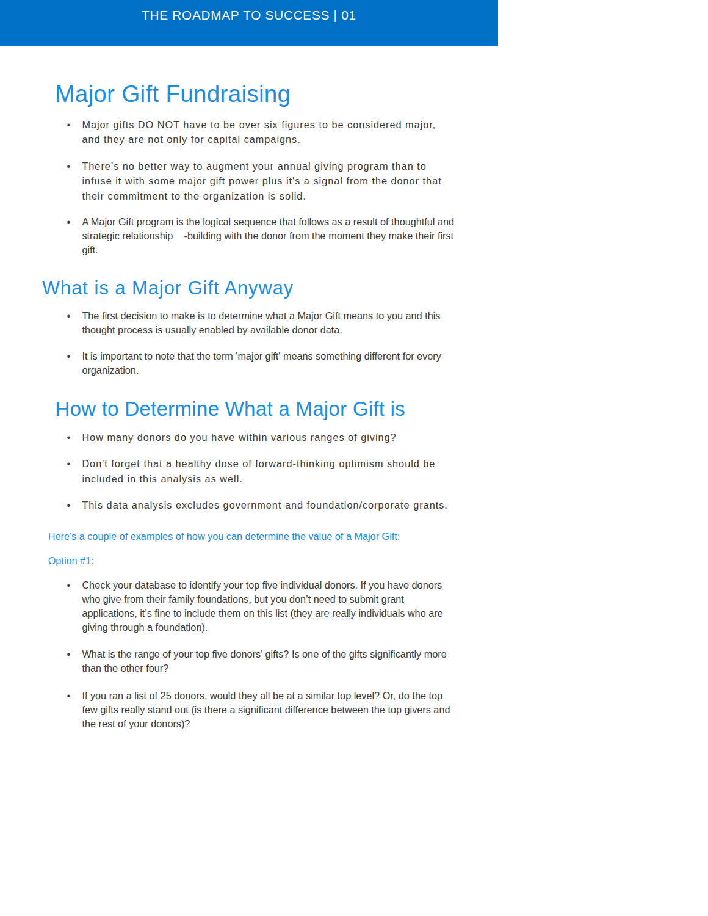THE ROADMAP TO SUCCESS | 01
Major Gift Fundraising
Major gifts DO NOT have to be over six figures to be considered major, and they are not only for capital campaigns.
There’s no better way to augment your annual giving program than to infuse it with some major gift power plus it's a signal from the donor that their commitment to the organization is solid.
A Major Gift program is the logical sequence that follows as a result of thoughtful and strategic relationship -building with the donor from the moment they make their first gift.
What is a Major Gift Anyway
The first decision to make is to determine what a Major Gift means to you and this thought process is usually enabled by available donor data.
It is important to note that the term 'major gift' means something different for every organization.
How to Determine What a Major Gift is
How many donors do you have within various ranges of giving?
Don't forget that a healthy dose of forward-thinking optimism should be included in this analysis as well.
This data analysis excludes government and foundation/corporate grants.
Here's a couple of examples of how you can determine the value of a Major Gift:
Option #1:
Check your database to identify your top five individual donors. If you have donors who give from their family foundations, but you don’t need to submit grant applications, it’s fine to include them on this list (they are really individuals who are giving through a foundation).
What is the range of your top five donors’ gifts? Is one of the gifts significantly more than the other four?
If you ran a list of 25 donors, would they all be at a similar top level? Or, do the top few gifts really stand out (is there a significant difference between the top givers and the rest of your donors)?